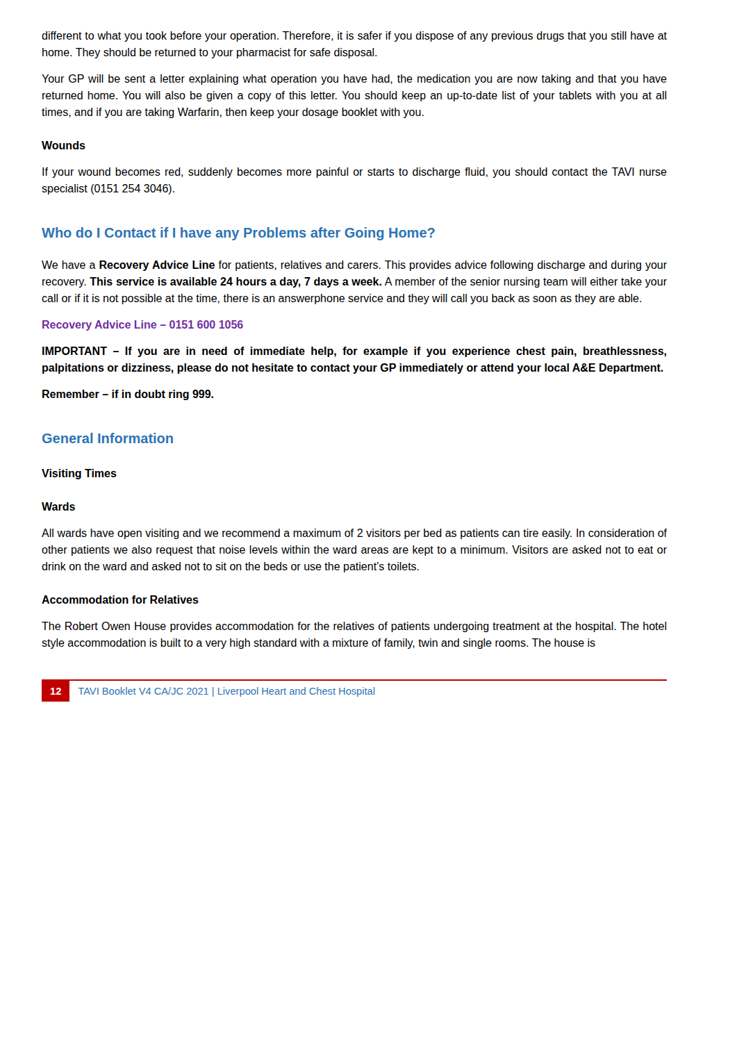different to what you took before your operation. Therefore, it is safer if you dispose of any previous drugs that you still have at home. They should be returned to your pharmacist for safe disposal.
Your GP will be sent a letter explaining what operation you have had, the medication you are now taking and that you have returned home. You will also be given a copy of this letter. You should keep an up-to-date list of your tablets with you at all times, and if you are taking Warfarin, then keep your dosage booklet with you.
Wounds
If your wound becomes red, suddenly becomes more painful or starts to discharge fluid, you should contact the TAVI nurse specialist (0151 254 3046).
Who do I Contact if I have any Problems after Going Home?
We have a Recovery Advice Line for patients, relatives and carers. This provides advice following discharge and during your recovery. This service is available 24 hours a day, 7 days a week. A member of the senior nursing team will either take your call or if it is not possible at the time, there is an answerphone service and they will call you back as soon as they are able.
Recovery Advice Line – 0151 600 1056
IMPORTANT – If you are in need of immediate help, for example if you experience chest pain, breathlessness, palpitations or dizziness, please do not hesitate to contact your GP immediately or attend your local A&E Department.
Remember – if in doubt ring 999.
General Information
Visiting Times
Wards
All wards have open visiting and we recommend a maximum of 2 visitors per bed as patients can tire easily. In consideration of other patients we also request that noise levels within the ward areas are kept to a minimum. Visitors are asked not to eat or drink on the ward and asked not to sit on the beds or use the patient’s toilets.
Accommodation for Relatives
The Robert Owen House provides accommodation for the relatives of patients undergoing treatment at the hospital. The hotel style accommodation is built to a very high standard with a mixture of family, twin and single rooms. The house is
12
TAVI Booklet V4 CA/JC 2021 | Liverpool Heart and Chest Hospital